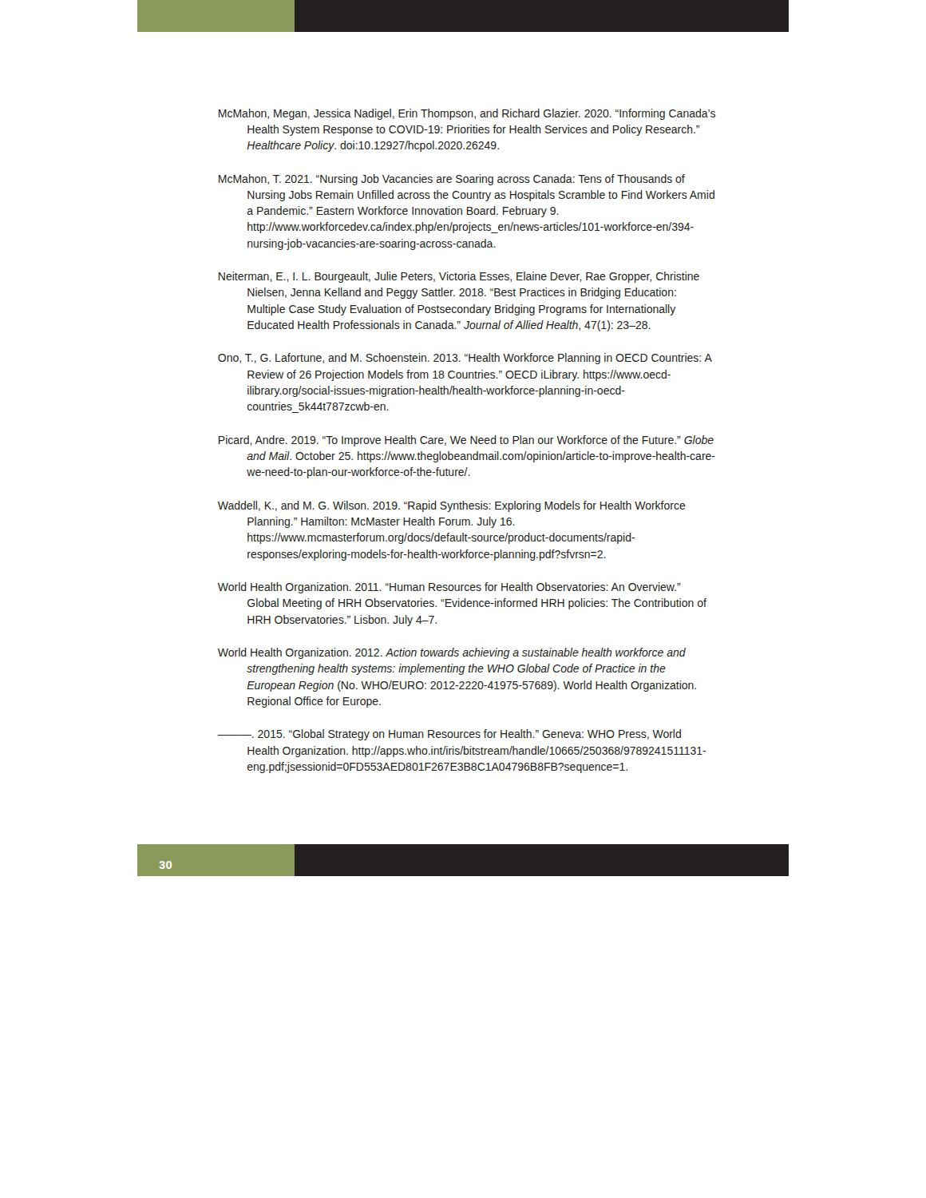McMahon, Megan, Jessica Nadigel, Erin Thompson, and Richard Glazier. 2020. “Informing Canada’s Health System Response to COVID-19: Priorities for Health Services and Policy Research.” Healthcare Policy. doi:10.12927/hcpol.2020.26249.
McMahon, T. 2021. “Nursing Job Vacancies are Soaring across Canada: Tens of Thousands of Nursing Jobs Remain Unfilled across the Country as Hospitals Scramble to Find Workers Amid a Pandemic.” Eastern Workforce Innovation Board. February 9. http://www.workforcedev.ca/index.php/en/projects_en/news-articles/101-workforce-en/394-nursing-job-vacancies-are-soaring-across-canada.
Neiterman, E., I. L. Bourgeault, Julie Peters, Victoria Esses, Elaine Dever, Rae Gropper, Christine Nielsen, Jenna Kelland and Peggy Sattler. 2018. “Best Practices in Bridging Education: Multiple Case Study Evaluation of Postsecondary Bridging Programs for Internationally Educated Health Professionals in Canada.” Journal of Allied Health, 47(1): 23–28.
Ono, T., G. Lafortune, and M. Schoenstein. 2013. “Health Workforce Planning in OECD Countries: A Review of 26 Projection Models from 18 Countries.” OECD iLibrary. https://www.oecd-ilibrary.org/social-issues-migration-health/health-workforce-planning-in-oecd-countries_5k44t787zcwb-en.
Picard, Andre. 2019. “To Improve Health Care, We Need to Plan our Workforce of the Future.” Globe and Mail. October 25. https://www.theglobeandmail.com/opinion/article-to-improve-health-care-we-need-to-plan-our-workforce-of-the-future/.
Waddell, K., and M. G. Wilson. 2019. “Rapid Synthesis: Exploring Models for Health Workforce Planning.” Hamilton: McMaster Health Forum. July 16. https://www.mcmasterforum.org/docs/default-source/product-documents/rapid-responses/exploring-models-for-health-workforce-planning.pdf?sfvrsn=2.
World Health Organization. 2011. “Human Resources for Health Observatories: An Overview.” Global Meeting of HRH Observatories. “Evidence-informed HRH policies: The Contribution of HRH Observatories.” Lisbon. July 4–7.
World Health Organization. 2012. Action towards achieving a sustainable health workforce and strengthening health systems: implementing the WHO Global Code of Practice in the European Region (No. WHO/EURO: 2012-2220-41975-57689). World Health Organization. Regional Office for Europe.
———. 2015. “Global Strategy on Human Resources for Health.” Geneva: WHO Press, World Health Organization. http://apps.who.int/iris/bitstream/handle/10665/250368/9789241511131-eng.pdf;jsessionid=0FD553AED801F267E3B8C1A04796B8FB?sequence=1.
30